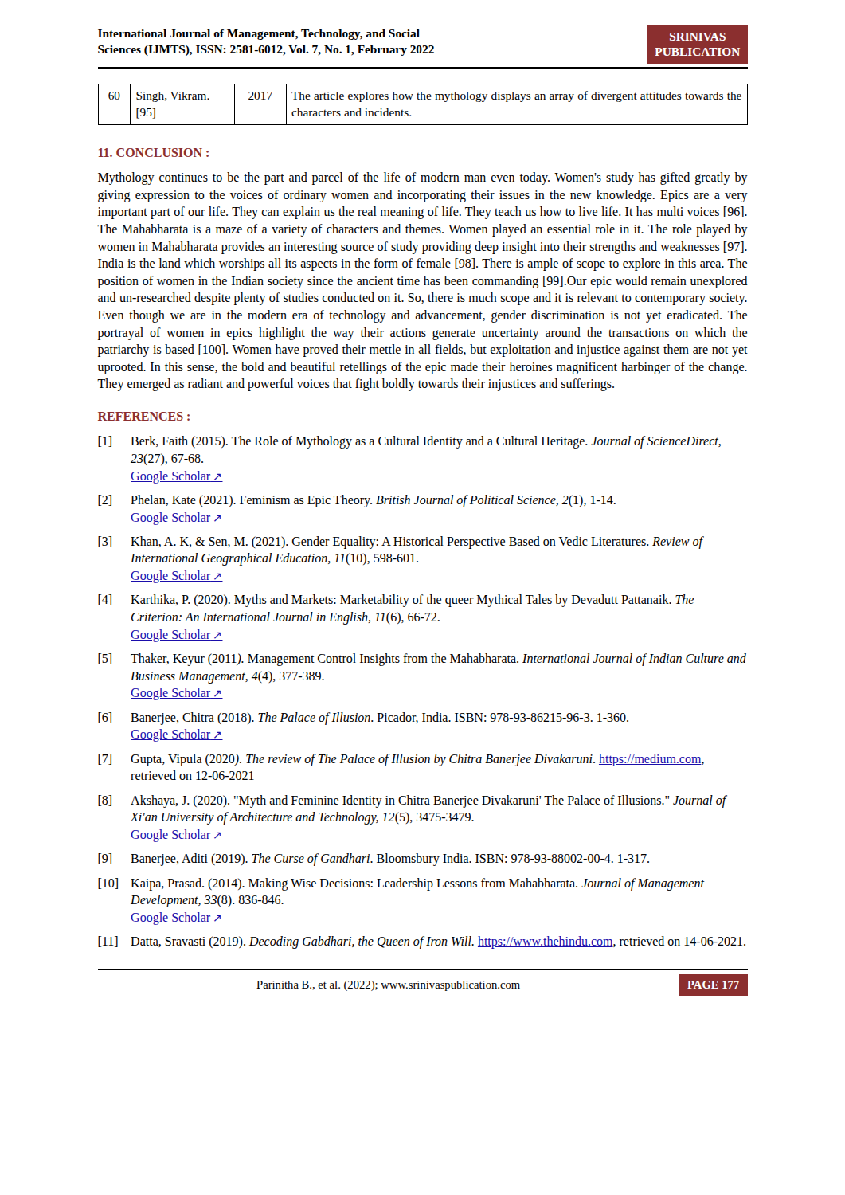International Journal of Management, Technology, and Social
Sciences (IJMTS), ISSN: 2581-6012, Vol. 7, No. 1, February 2022
SRINIVAS
PUBLICATION
| 60 | Singh, Vikram. [95] | 2017 | The article explores how the mythology displays an array of divergent attitudes towards the characters and incidents. |
11. CONCLUSION :
Mythology continues to be the part and parcel of the life of modern man even today. Women's study has gifted greatly by giving expression to the voices of ordinary women and incorporating their issues in the new knowledge. Epics are a very important part of our life. They can explain us the real meaning of life. They teach us how to live life. It has multi voices [96]. The Mahabharata is a maze of a variety of characters and themes. Women played an essential role in it. The role played by women in Mahabharata provides an interesting source of study providing deep insight into their strengths and weaknesses [97]. India is the land which worships all its aspects in the form of female [98]. There is ample of scope to explore in this area. The position of women in the Indian society since the ancient time has been commanding [99].Our epic would remain unexplored and un-researched despite plenty of studies conducted on it. So, there is much scope and it is relevant to contemporary society. Even though we are in the modern era of technology and advancement, gender discrimination is not yet eradicated. The portrayal of women in epics highlight the way their actions generate uncertainty around the transactions on which the patriarchy is based [100]. Women have proved their mettle in all fields, but exploitation and injustice against them are not yet uprooted. In this sense, the bold and beautiful retellings of the epic made their heroines magnificent harbinger of the change. They emerged as radiant and powerful voices that fight boldly towards their injustices and sufferings.
REFERENCES :
Berk, Faith (2015). The Role of Mythology as a Cultural Identity and a Cultural Heritage. Journal of ScienceDirect, 23(27), 67-68.
Google Scholar
Phelan, Kate (2021). Feminism as Epic Theory. British Journal of Political Science, 2(1), 1-14.
Google Scholar
Khan, A. K, & Sen, M. (2021). Gender Equality: A Historical Perspective Based on Vedic Literatures. Review of International Geographical Education, 11(10), 598-601.
Google Scholar
Karthika, P. (2020). Myths and Markets: Marketability of the queer Mythical Tales by Devadutt Pattanaik. The Criterion: An International Journal in English, 11(6), 66-72.
Google Scholar
Thaker, Keyur (2011). Management Control Insights from the Mahabharata. International Journal of Indian Culture and Business Management, 4(4), 377-389.
Google Scholar
Banerjee, Chitra (2018). The Palace of Illusion. Picador, India. ISBN: 978-93-86215-96-3. 1-360.
Google Scholar
Gupta, Vipula (2020). The review of The Palace of Illusion by Chitra Banerjee Divakaruni. https://medium.com, retrieved on 12-06-2021
Akshaya, J. (2020). "Myth and Feminine Identity in Chitra Banerjee Divakaruni' The Palace of Illusions." Journal of Xi'an University of Architecture and Technology, 12(5), 3475-3479.
Google Scholar
Banerjee, Aditi (2019). The Curse of Gandhari. Bloomsbury India. ISBN: 978-93-88002-00-4. 1-317.
Kaipa, Prasad. (2014). Making Wise Decisions: Leadership Lessons from Mahabharata. Journal of Management Development, 33(8). 836-846.
Google Scholar
Datta, Sravasti (2019). Decoding Gabdhari, the Queen of Iron Will. https://www.thehindu.com, retrieved on 14-06-2021.
Parinitha B., et al. (2022); www.srinivaspublication.com
PAGE 177